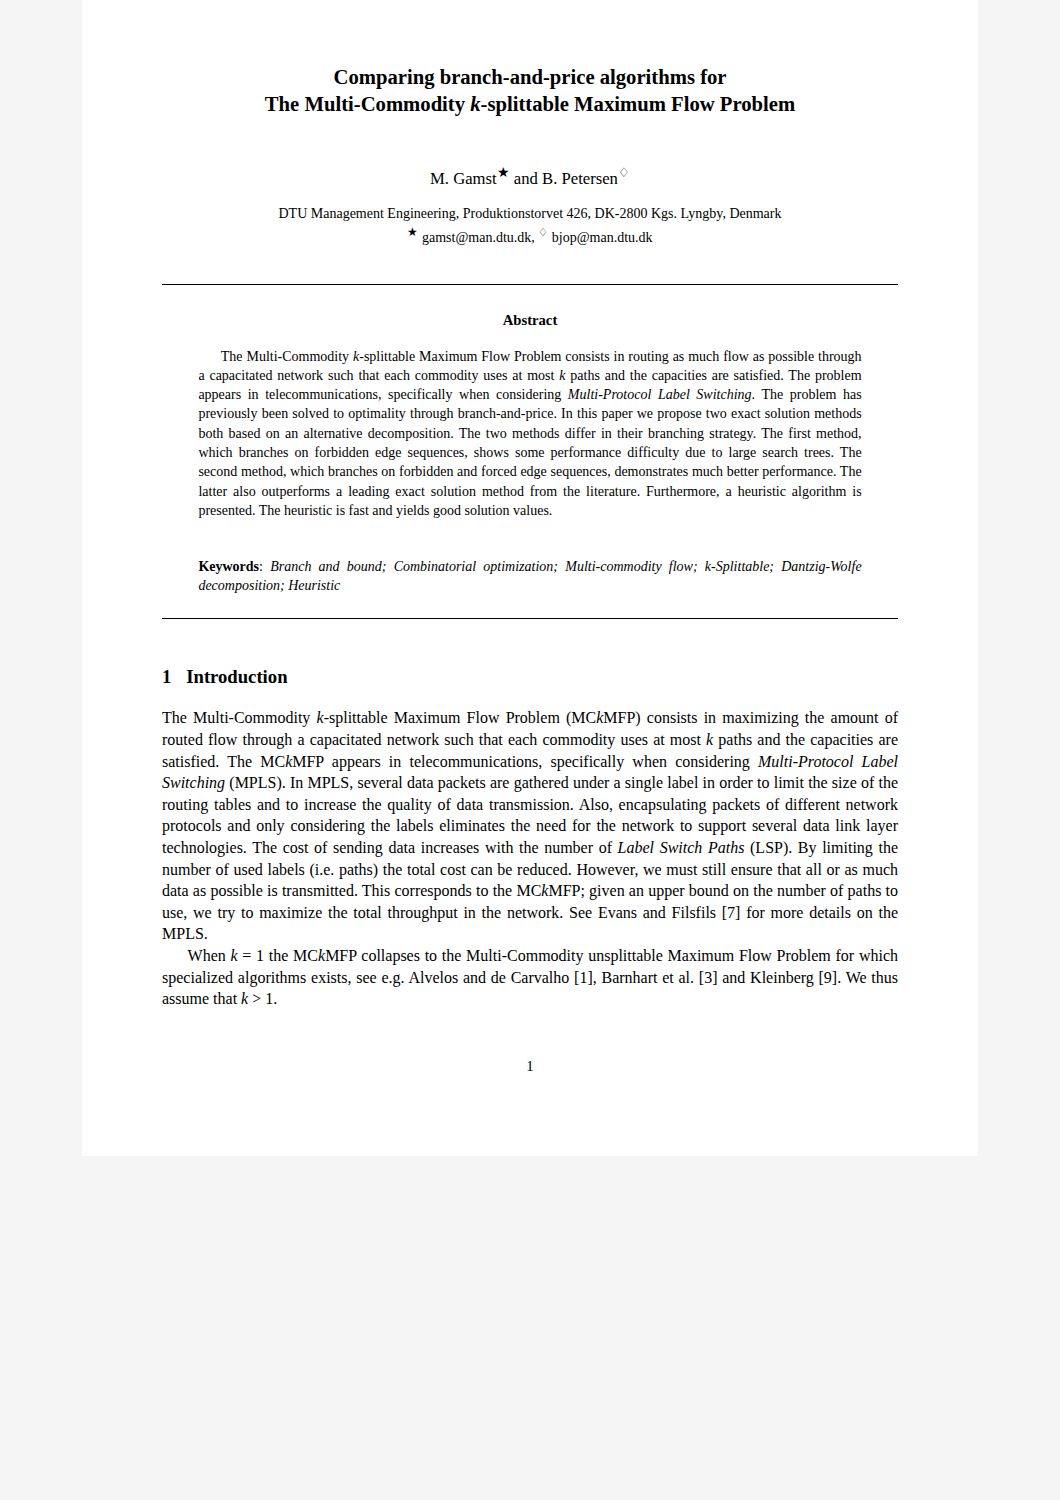Comparing branch-and-price algorithms for
The Multi-Commodity k-splittable Maximum Flow Problem
M. Gamst★ and B. Petersen♢
DTU Management Engineering, Produktionstorvet 426, DK-2800 Kgs. Lyngby, Denmark
★ gamst@man.dtu.dk, ♢ bjop@man.dtu.dk
Abstract
The Multi-Commodity k-splittable Maximum Flow Problem consists in routing as much flow as possible through a capacitated network such that each commodity uses at most k paths and the capacities are satisfied. The problem appears in telecommunications, specifically when considering Multi-Protocol Label Switching. The problem has previously been solved to optimality through branch-and-price. In this paper we propose two exact solution methods both based on an alternative decomposition. The two methods differ in their branching strategy. The first method, which branches on forbidden edge sequences, shows some performance difficulty due to large search trees. The second method, which branches on forbidden and forced edge sequences, demonstrates much better performance. The latter also outperforms a leading exact solution method from the literature. Furthermore, a heuristic algorithm is presented. The heuristic is fast and yields good solution values.
Keywords: Branch and bound; Combinatorial optimization; Multi-commodity flow; k-Splittable; Dantzig-Wolfe decomposition; Heuristic
1 Introduction
The Multi-Commodity k-splittable Maximum Flow Problem (MCk MFP) consists in maximizing the amount of routed flow through a capacitated network such that each commodity uses at most k paths and the capacities are satisfied. The MCk MFP appears in telecommunications, specifically when considering Multi-Protocol Label Switching (MPLS). In MPLS, several data packets are gathered under a single label in order to limit the size of the routing tables and to increase the quality of data transmission. Also, encapsulating packets of different network protocols and only considering the labels eliminates the need for the network to support several data link layer technologies. The cost of sending data increases with the number of Label Switch Paths (LSP). By limiting the number of used labels (i.e. paths) the total cost can be reduced. However, we must still ensure that all or as much data as possible is transmitted. This corresponds to the MCk MFP; given an upper bound on the number of paths to use, we try to maximize the total throughput in the network. See Evans and Filsfils [7] for more details on the MPLS.
When k = 1 the MCk MFP collapses to the Multi-Commodity unsplittable Maximum Flow Problem for which specialized algorithms exists, see e.g. Alvelos and de Carvalho [1], Barnhart et al. [3] and Kleinberg [9]. We thus assume that k > 1.
1